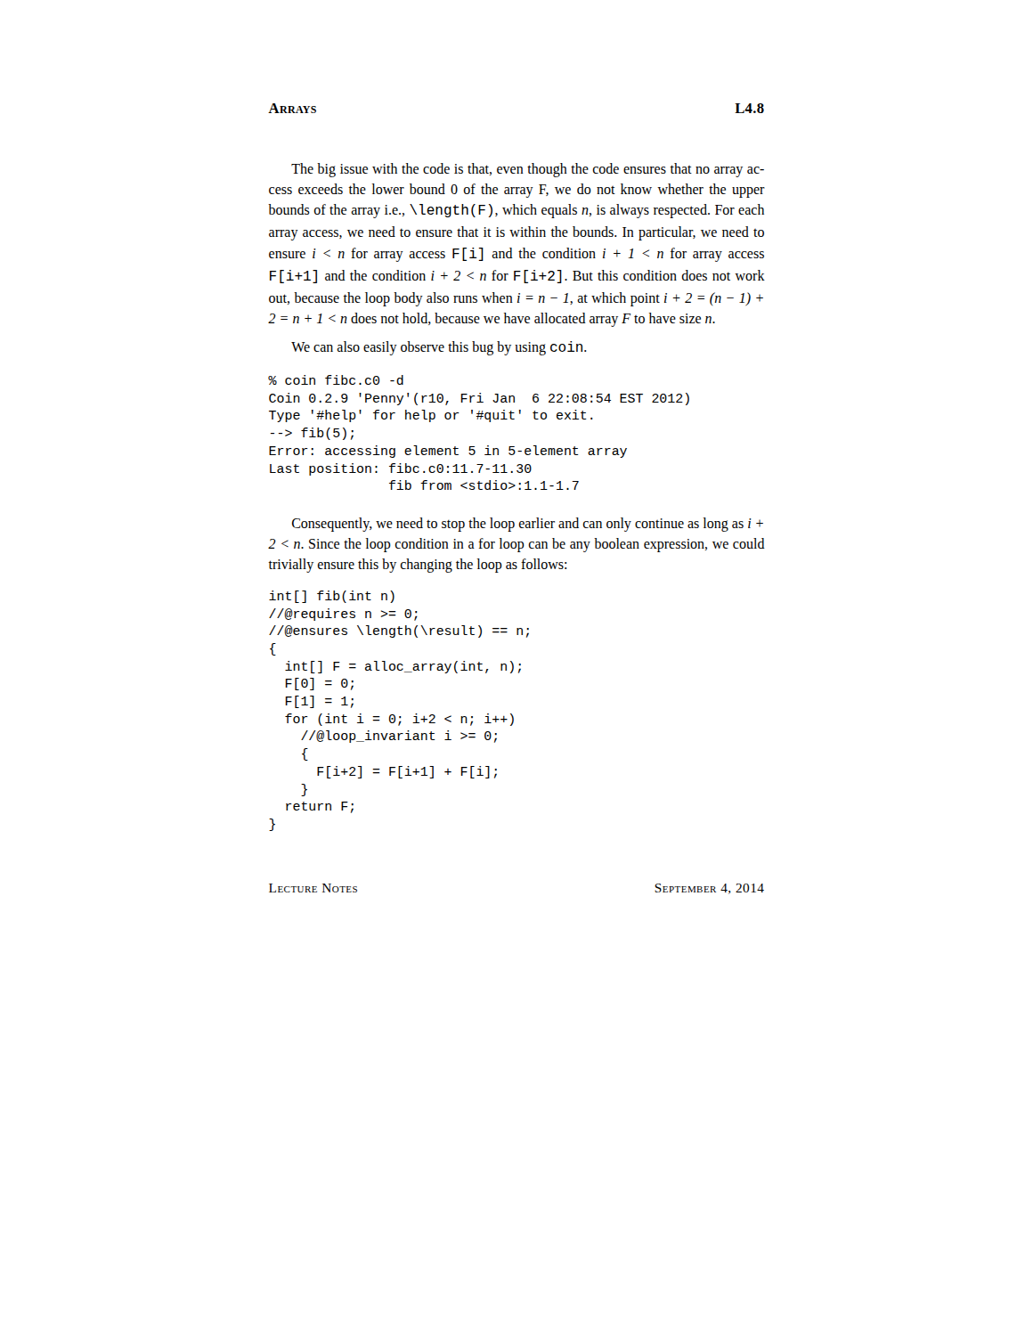Arrays L4.8
The big issue with the code is that, even though the code ensures that no array access exceeds the lower bound 0 of the array F, we do not know whether the upper bounds of the array i.e., \length(F), which equals n, is always respected. For each array access, we need to ensure that it is within the bounds. In particular, we need to ensure i < n for array access F[i] and the condition i + 1 < n for array access F[i+1] and the condition i + 2 < n for F[i+2]. But this condition does not work out, because the loop body also runs when i = n − 1, at which point i + 2 = (n − 1) + 2 = n + 1 < n does not hold, because we have allocated array F to have size n.
We can also easily observe this bug by using coin.
% coin fibc.c0 -d
Coin 0.2.9 'Penny'(r10, Fri Jan  6 22:08:54 EST 2012)
Type '#help' for help or '#quit' to exit.
--> fib(5);
Error: accessing element 5 in 5-element array
Last position: fibc.c0:11.7-11.30
               fib from <stdio>:1.1-1.7
Consequently, we need to stop the loop earlier and can only continue as long as i + 2 < n. Since the loop condition in a for loop can be any boolean expression, we could trivially ensure this by changing the loop as follows:
int[] fib(int n)
//@requires n >= 0;
//@ensures \length(\result) == n;
{
  int[] F = alloc_array(int, n);
  F[0] = 0;
  F[1] = 1;
  for (int i = 0; i+2 < n; i++)
    //@loop_invariant i >= 0;
    {
      F[i+2] = F[i+1] + F[i];
    }
  return F;
}
Lecture Notes September 4, 2014